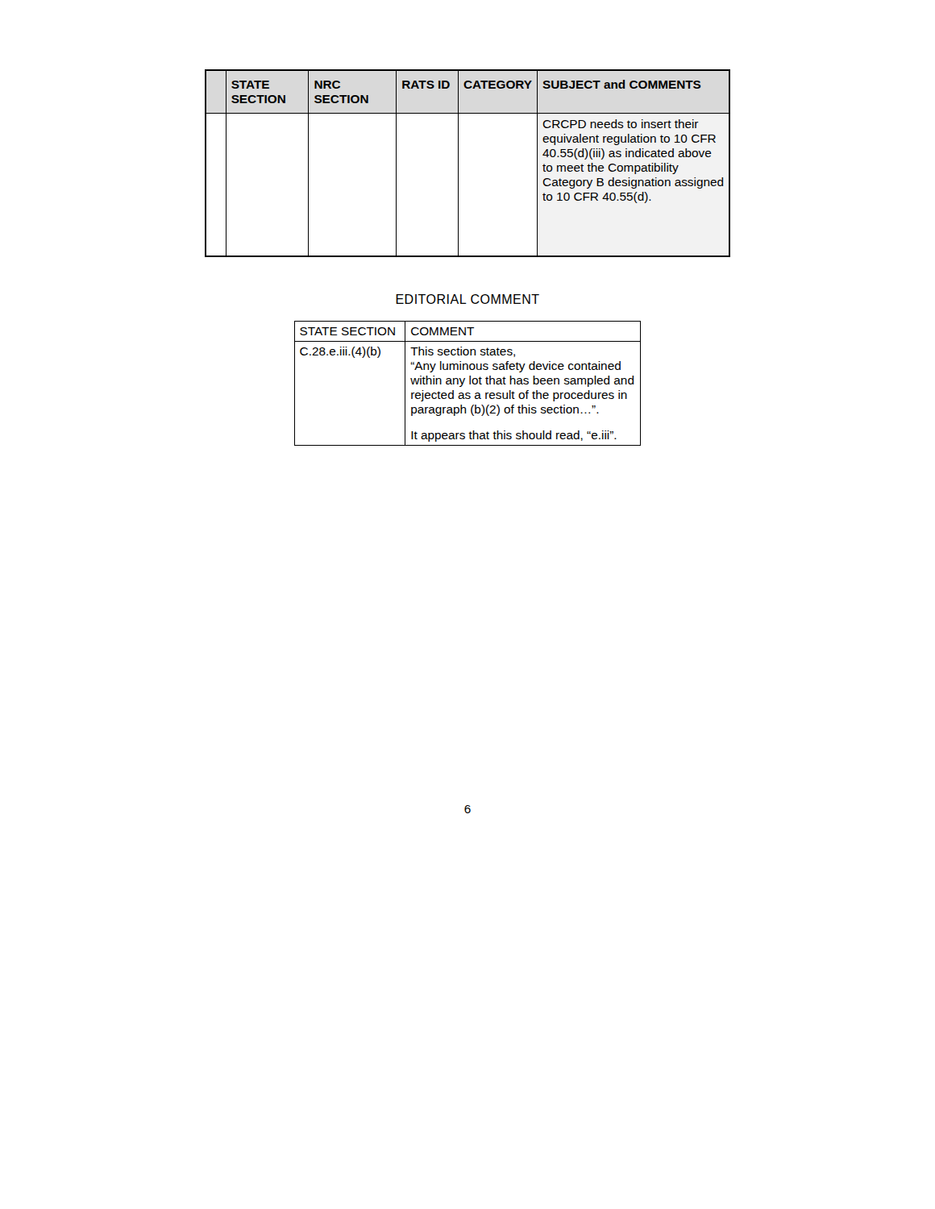| | STATE SECTION | NRC SECTION | RATS ID | CATEGORY | SUBJECT and COMMENTS |
| --- | --- | --- | --- | --- | --- |
| | | | | | CRCPD needs to insert their equivalent regulation to 10 CFR 40.55(d)(iii) as indicated above to meet the Compatibility Category B designation assigned to 10 CFR 40.55(d). |
EDITORIAL COMMENT
| STATE SECTION | COMMENT |
| --- | --- |
| C.28.e.iii.(4)(b) | This section states, “Any luminous safety device contained within any lot that has been sampled and rejected as a result of the procedures in paragraph (b)(2) of this section…”. It appears that this should read, “e.iii”. |
6